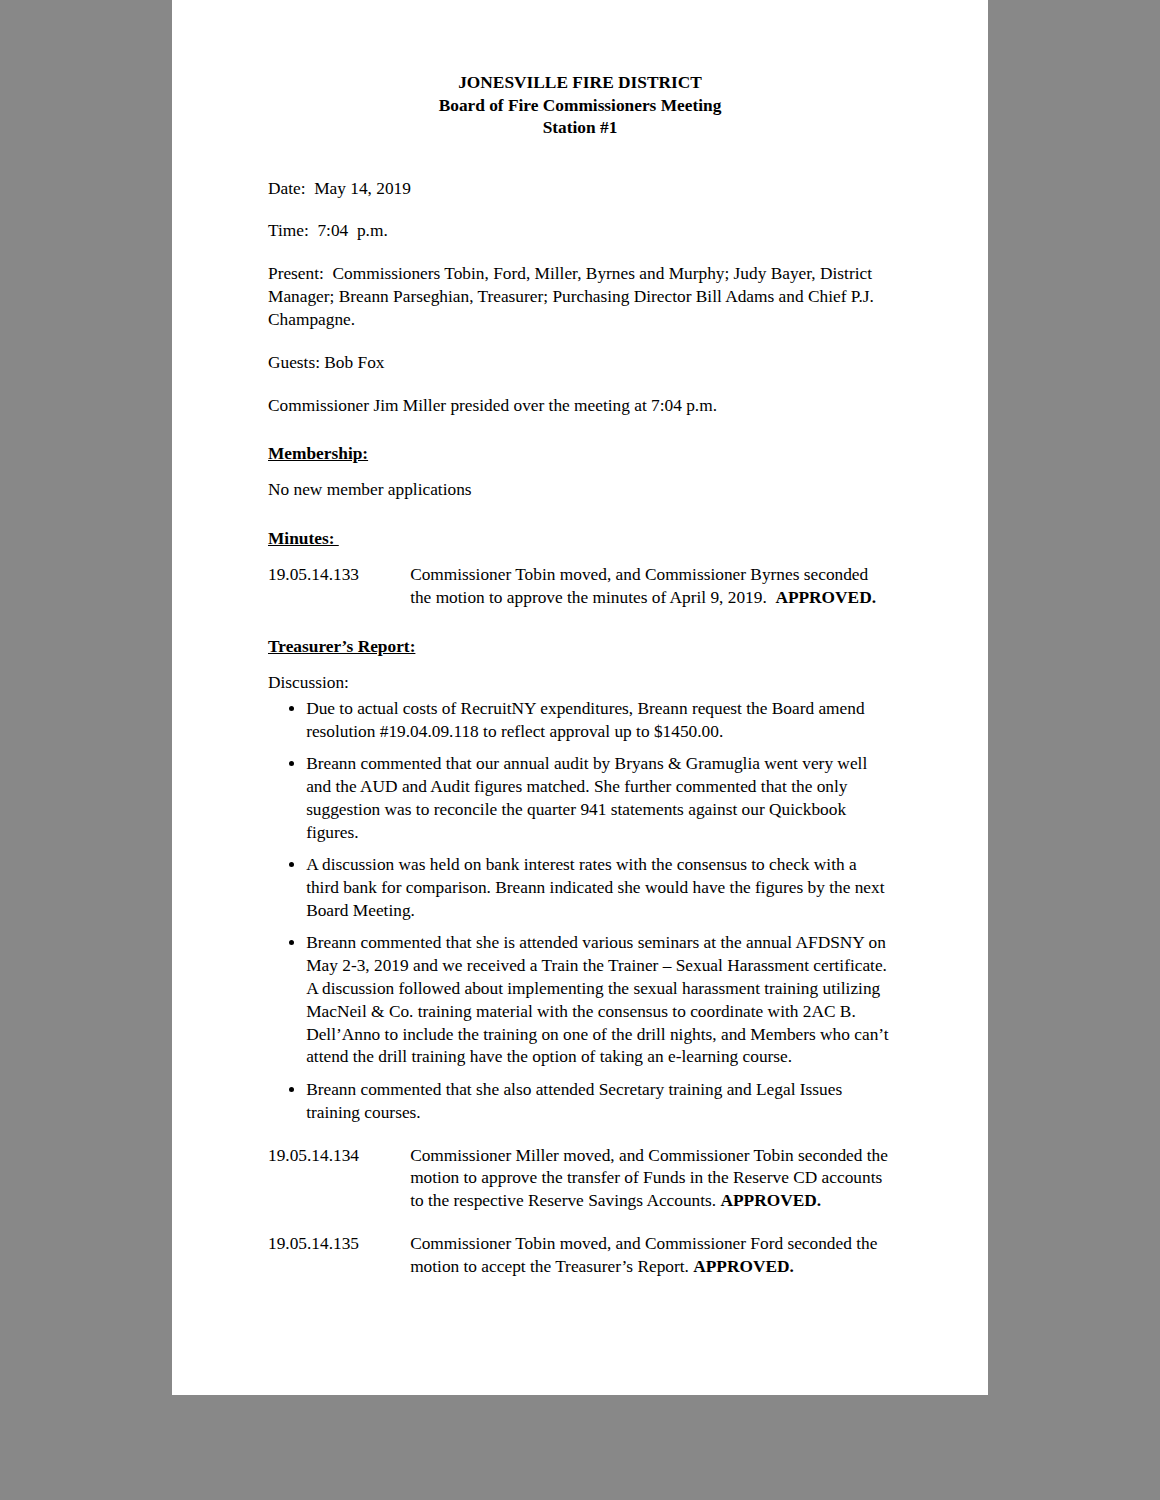JONESVILLE FIRE DISTRICT
Board of Fire Commissioners Meeting
Station #1
Date: May 14, 2019
Time: 7:04 p.m.
Present: Commissioners Tobin, Ford, Miller, Byrnes and Murphy; Judy Bayer, District Manager; Breann Parseghian, Treasurer; Purchasing Director Bill Adams and Chief P.J. Champagne.
Guests: Bob Fox
Commissioner Jim Miller presided over the meeting at 7:04 p.m.
Membership:
No new member applications
Minutes:
19.05.14.133
Commissioner Tobin moved, and Commissioner Byrnes seconded the motion to approve the minutes of April 9, 2019. APPROVED.
Treasurer’s Report:
Discussion:
Due to actual costs of RecruitNY expenditures, Breann request the Board amend resolution #19.04.09.118 to reflect approval up to $1450.00.
Breann commented that our annual audit by Bryans & Gramuglia went very well and the AUD and Audit figures matched. She further commented that the only suggestion was to reconcile the quarter 941 statements against our Quickbook figures.
A discussion was held on bank interest rates with the consensus to check with a third bank for comparison. Breann indicated she would have the figures by the next Board Meeting.
Breann commented that she is attended various seminars at the annual AFDSNY on May 2-3, 2019 and we received a Train the Trainer – Sexual Harassment certificate. A discussion followed about implementing the sexual harassment training utilizing MacNeil & Co. training material with the consensus to coordinate with 2AC B. Dell’Anno to include the training on one of the drill nights, and Members who can’t attend the drill training have the option of taking an e-learning course.
Breann commented that she also attended Secretary training and Legal Issues training courses.
19.05.14.134
Commissioner Miller moved, and Commissioner Tobin seconded the motion to approve the transfer of Funds in the Reserve CD accounts to the respective Reserve Savings Accounts. APPROVED.
19.05.14.135
Commissioner Tobin moved, and Commissioner Ford seconded the motion to accept the Treasurer’s Report. APPROVED.